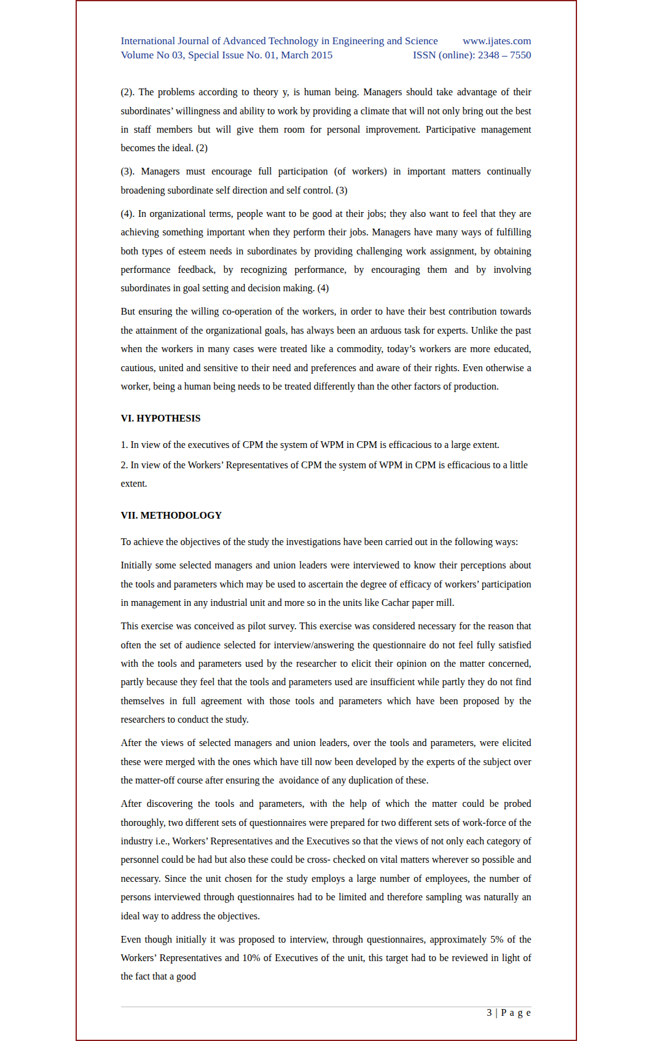International Journal of Advanced Technology in Engineering and Science
www.ijates.com
Volume No 03, Special Issue No. 01, March 2015
ISSN (online): 2348 – 7550
(2). The problems according to theory y, is human being. Managers should take advantage of their subordinates’ willingness and ability to work by providing a climate that will not only bring out the best in staff members but will give them room for personal improvement. Participative management becomes the ideal. (2)
(3). Managers must encourage full participation (of workers) in important matters continually broadening subordinate self direction and self control. (3)
(4). In organizational terms, people want to be good at their jobs; they also want to feel that they are achieving something important when they perform their jobs. Managers have many ways of fulfilling both types of esteem needs in subordinates by providing challenging work assignment, by obtaining performance feedback, by recognizing performance, by encouraging them and by involving subordinates in goal setting and decision making. (4)
But ensuring the willing co-operation of the workers, in order to have their best contribution towards the attainment of the organizational goals, has always been an arduous task for experts. Unlike the past when the workers in many cases were treated like a commodity, today’s workers are more educated, cautious, united and sensitive to their need and preferences and aware of their rights. Even otherwise a worker, being a human being needs to be treated differently than the other factors of production.
VI. HYPOTHESIS
1. In view of the executives of CPM the system of WPM in CPM is efficacious to a large extent.
2. In view of the Workers’ Representatives of CPM the system of WPM in CPM is efficacious to a little extent.
VII. METHODOLOGY
To achieve the objectives of the study the investigations have been carried out in the following ways:
Initially some selected managers and union leaders were interviewed to know their perceptions about the tools and parameters which may be used to ascertain the degree of efficacy of workers’ participation in management in any industrial unit and more so in the units like Cachar paper mill.
This exercise was conceived as pilot survey. This exercise was considered necessary for the reason that often the set of audience selected for interview/answering the questionnaire do not feel fully satisfied with the tools and parameters used by the researcher to elicit their opinion on the matter concerned, partly because they feel that the tools and parameters used are insufficient while partly they do not find themselves in full agreement with those tools and parameters which have been proposed by the researchers to conduct the study.
After the views of selected managers and union leaders, over the tools and parameters, were elicited these were merged with the ones which have till now been developed by the experts of the subject over the matter-off course after ensuring the avoidance of any duplication of these.
After discovering the tools and parameters, with the help of which the matter could be probed thoroughly, two different sets of questionnaires were prepared for two different sets of work-force of the industry i.e., Workers’ Representatives and the Executives so that the views of not only each category of personnel could be had but also these could be cross- checked on vital matters wherever so possible and necessary. Since the unit chosen for the study employs a large number of employees, the number of persons interviewed through questionnaires had to be limited and therefore sampling was naturally an ideal way to address the objectives.
Even though initially it was proposed to interview, through questionnaires, approximately 5% of the Workers’ Representatives and 10% of Executives of the unit, this target had to be reviewed in light of the fact that a good
3 | P a g e